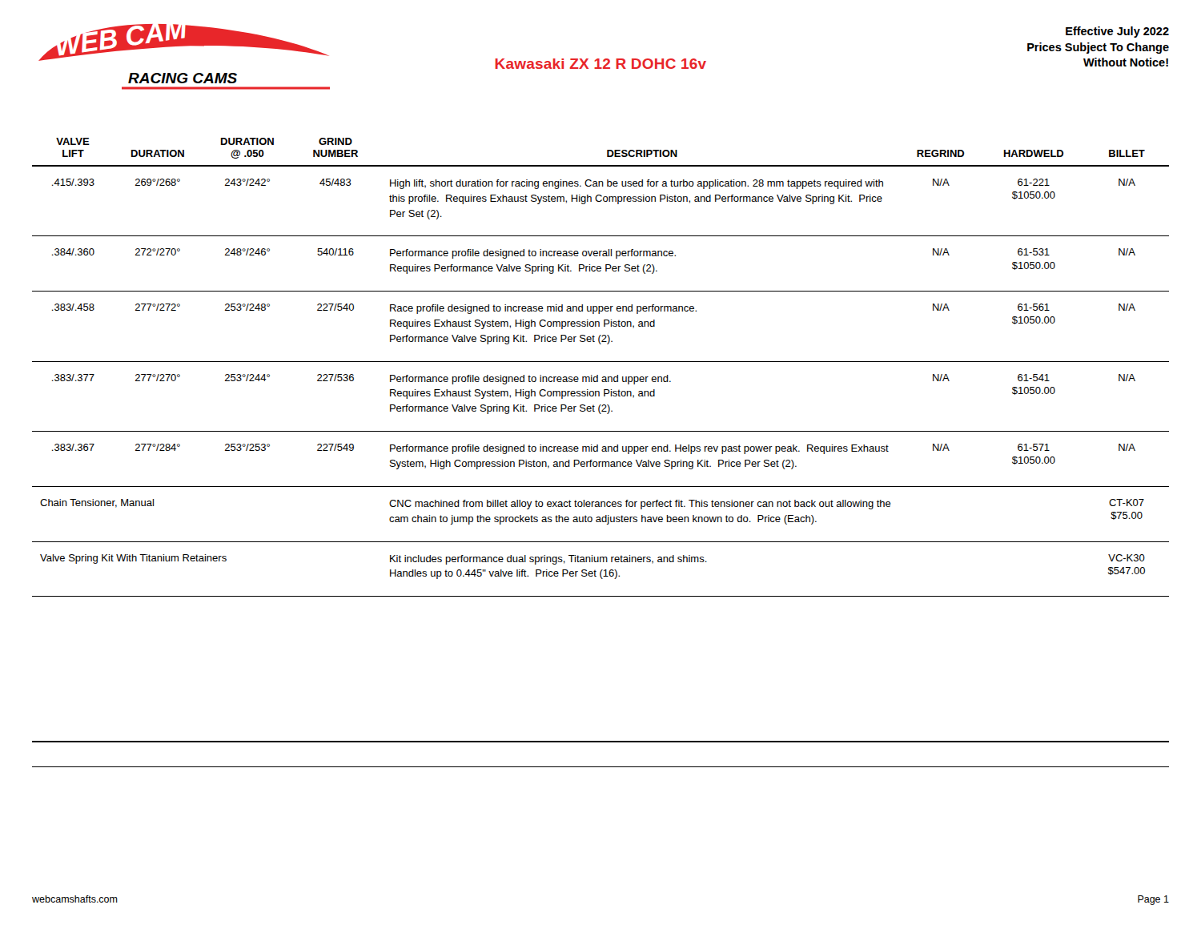Web Cam Racing Cams WEB CAM RACING CAMS
Kawasaki ZX 12 R DOHC 16v
Effective July 2022
Prices Subject To Change
Without Notice!
| VALVE LIFT | DURATION | DURATION @ .050 | GRIND NUMBER | DESCRIPTION | REGRIND | HARDWELD | BILLET |
| --- | --- | --- | --- | --- | --- | --- | --- |
| .415/.393 | 269°/268° | 243°/242° | 45/483 | High lift, short duration for racing engines. Can be used for a turbo application. 28 mm tappets required with this profile. Requires Exhaust System, High Compression Piston, and Performance Valve Spring Kit. Price Per Set (2). | N/A | 61-221 $1050.00 | N/A |
| .384/.360 | 272°/270° | 248°/246° | 540/116 | Performance profile designed to increase overall performance. Requires Performance Valve Spring Kit. Price Per Set (2). | N/A | 61-531 $1050.00 | N/A |
| .383/.458 | 277°/272° | 253°/248° | 227/540 | Race profile designed to increase mid and upper end performance. Requires Exhaust System, High Compression Piston, and Performance Valve Spring Kit. Price Per Set (2). | N/A | 61-561 $1050.00 | N/A |
| .383/.377 | 277°/270° | 253°/244° | 227/536 | Performance profile designed to increase mid and upper end. Requires Exhaust System, High Compression Piston, and Performance Valve Spring Kit. Price Per Set (2). | N/A | 61-541 $1050.00 | N/A |
| .383/.367 | 277°/284° | 253°/253° | 227/549 | Performance profile designed to increase mid and upper end. Helps rev past power peak. Requires Exhaust System, High Compression Piston, and Performance Valve Spring Kit. Price Per Set (2). | N/A | 61-571 $1050.00 | N/A |
| Chain Tensioner, Manual | CNC machined from billet alloy to exact tolerances for perfect fit. This tensioner can not back out allowing the cam chain to jump the sprockets as the auto adjusters have been known to do. Price (Each). | | | CT-K07 $75.00 |
| Valve Spring Kit With Titanium Retainers | Kit includes performance dual springs, Titanium retainers, and shims. Handles up to 0.445" valve lift. Price Per Set (16). | | | VC-K30 $547.00 |
webcamshafts.com Page 1